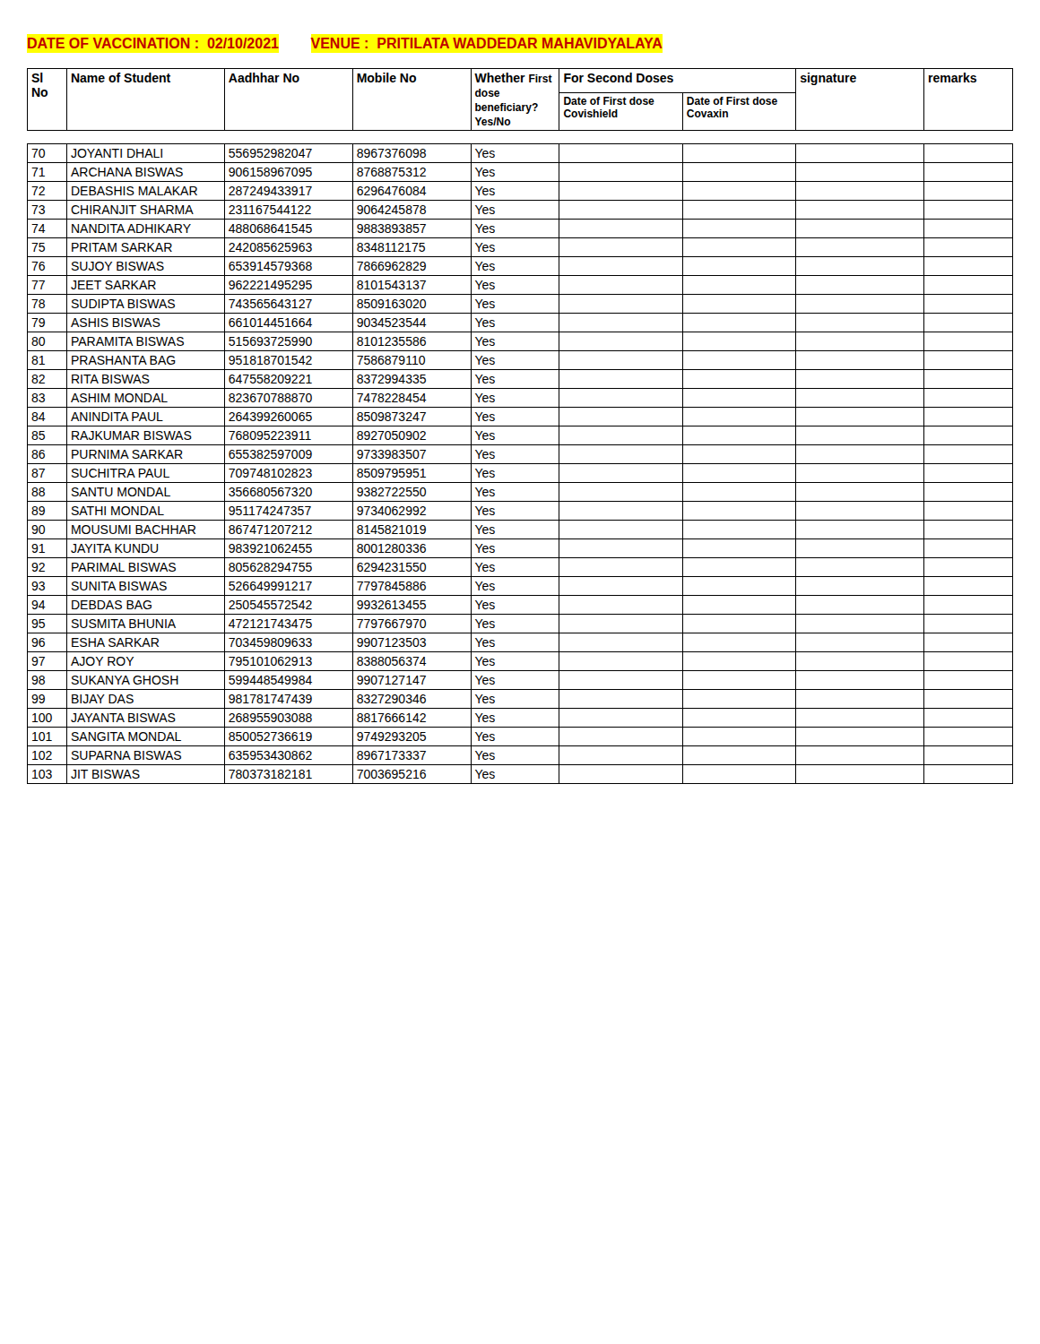DATE OF VACCINATION : 02/10/2021 VENUE : PRITILATA WADDEDAR MAHAVIDYALAYA
| Sl No | Name of Student | Aadhhar No | Mobile No | Whether First dose beneficiary? Yes/No | For Second Doses | signature | remarks |
| --- | --- | --- | --- | --- | --- | --- | --- |
| Date of First dose Covishield | Date of First dose Covaxin |
| 70 | JOYANTI DHALI | 556952982047 | 8967376098 | Yes | | | | |
| 71 | ARCHANA BISWAS | 906158967095 | 8768875312 | Yes | | | | |
| 72 | DEBASHIS MALAKAR | 287249433917 | 6296476084 | Yes | | | | |
| 73 | CHIRANJIT SHARMA | 231167544122 | 9064245878 | Yes | | | | |
| 74 | NANDITA ADHIKARY | 488068641545 | 9883893857 | Yes | | | | |
| 75 | PRITAM SARKAR | 242085625963 | 8348112175 | Yes | | | | |
| 76 | SUJOY BISWAS | 653914579368 | 7866962829 | Yes | | | | |
| 77 | JEET SARKAR | 962221495295 | 8101543137 | Yes | | | | |
| 78 | SUDIPTA BISWAS | 743565643127 | 8509163020 | Yes | | | | |
| 79 | ASHIS BISWAS | 661014451664 | 9034523544 | Yes | | | | |
| 80 | PARAMITA BISWAS | 515693725990 | 8101235586 | Yes | | | | |
| 81 | PRASHANTA BAG | 951818701542 | 7586879110 | Yes | | | | |
| 82 | RITA BISWAS | 647558209221 | 8372994335 | Yes | | | | |
| 83 | ASHIM MONDAL | 823670788870 | 7478228454 | Yes | | | | |
| 84 | ANINDITA PAUL | 264399260065 | 8509873247 | Yes | | | | |
| 85 | RAJKUMAR BISWAS | 768095223911 | 8927050902 | Yes | | | | |
| 86 | PURNIMA SARKAR | 655382597009 | 9733983507 | Yes | | | | |
| 87 | SUCHITRA PAUL | 709748102823 | 8509795951 | Yes | | | | |
| 88 | SANTU MONDAL | 356680567320 | 9382722550 | Yes | | | | |
| 89 | SATHI MONDAL | 951174247357 | 9734062992 | Yes | | | | |
| 90 | MOUSUMI BACHHAR | 867471207212 | 8145821019 | Yes | | | | |
| 91 | JAYITA KUNDU | 983921062455 | 8001280336 | Yes | | | | |
| 92 | PARIMAL BISWAS | 805628294755 | 6294231550 | Yes | | | | |
| 93 | SUNITA BISWAS | 526649991217 | 7797845886 | Yes | | | | |
| 94 | DEBDAS BAG | 250545572542 | 9932613455 | Yes | | | | |
| 95 | SUSMITA BHUNIA | 472121743475 | 7797667970 | Yes | | | | |
| 96 | ESHA SARKAR | 703459809633 | 9907123503 | Yes | | | | |
| 97 | AJOY ROY | 795101062913 | 8388056374 | Yes | | | | |
| 98 | SUKANYA GHOSH | 599448549984 | 9907127147 | Yes | | | | |
| 99 | BIJAY DAS | 981781747439 | 8327290346 | Yes | | | | |
| 100 | JAYANTA BISWAS | 268955903088 | 8817666142 | Yes | | | | |
| 101 | SANGITA MONDAL | 850052736619 | 9749293205 | Yes | | | | |
| 102 | SUPARNA BISWAS | 635953430862 | 8967173337 | Yes | | | | |
| 103 | JIT BISWAS | 780373182181 | 7003695216 | Yes | | | | |